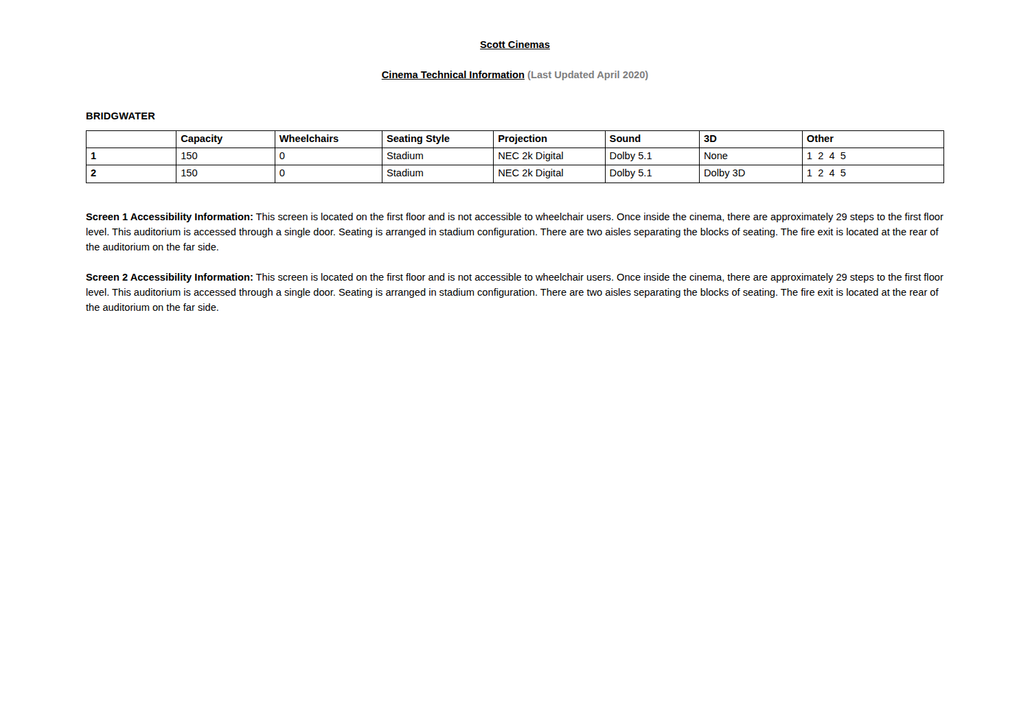Scott Cinemas
Cinema Technical Information (Last Updated April 2020)
BRIDGWATER
| | Capacity | Wheelchairs | Seating Style | Projection | Sound | 3D | Other |
| --- | --- | --- | --- | --- | --- | --- | --- |
| 1 | 150 | 0 | Stadium | NEC 2k Digital | Dolby 5.1 | None | 1 2 4 5 |
| 2 | 150 | 0 | Stadium | NEC 2k Digital | Dolby 5.1 | Dolby 3D | 1 2 4 5 |
Screen 1 Accessibility Information: This screen is located on the first floor and is not accessible to wheelchair users. Once inside the cinema, there are approximately 29 steps to the first floor level. This auditorium is accessed through a single door. Seating is arranged in stadium configuration. There are two aisles separating the blocks of seating. The fire exit is located at the rear of the auditorium on the far side.
Screen 2 Accessibility Information: This screen is located on the first floor and is not accessible to wheelchair users. Once inside the cinema, there are approximately 29 steps to the first floor level. This auditorium is accessed through a single door. Seating is arranged in stadium configuration. There are two aisles separating the blocks of seating. The fire exit is located at the rear of the auditorium on the far side.